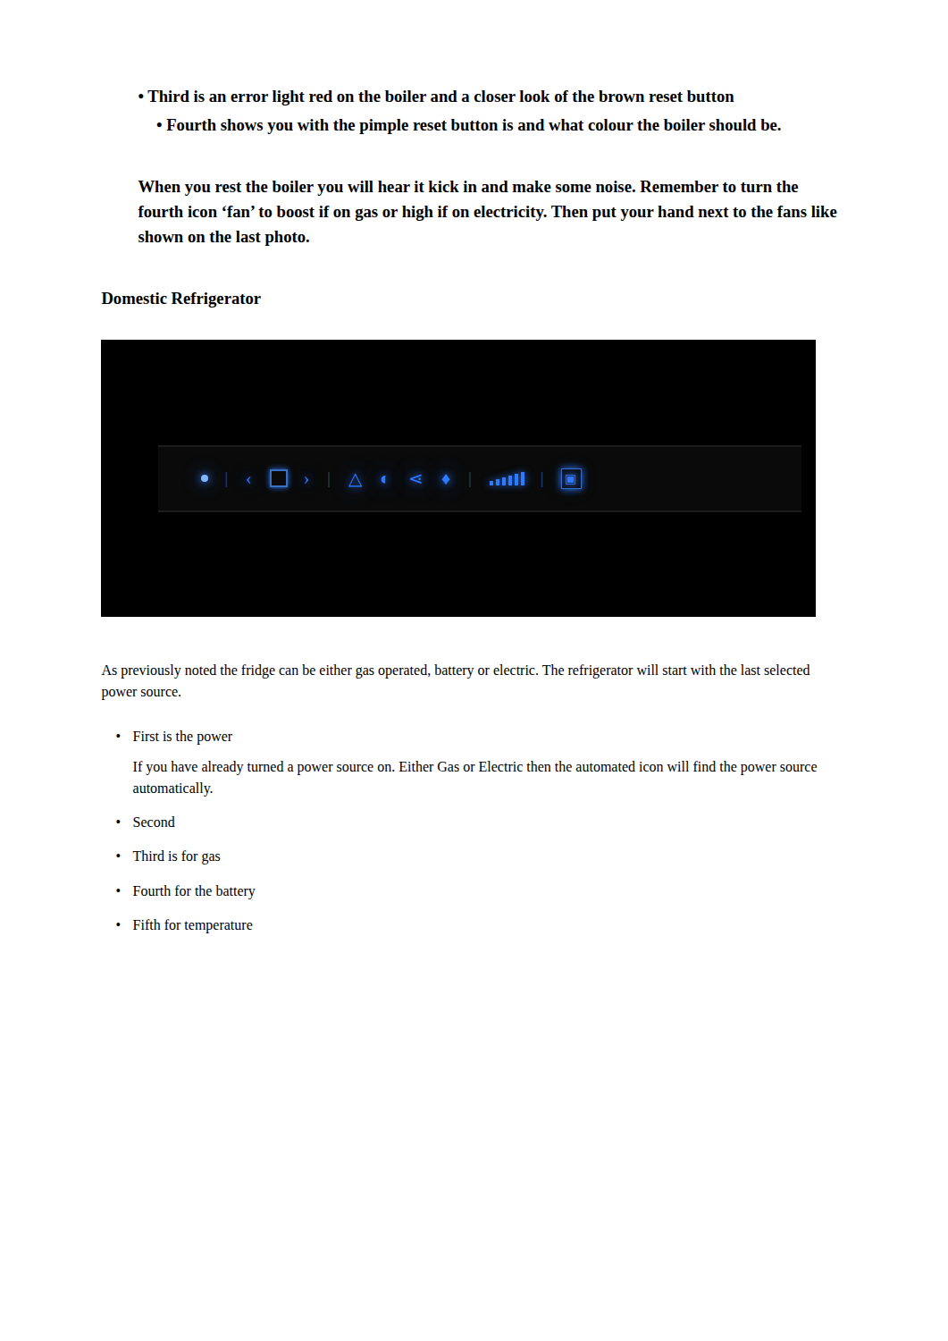• Third is an error light red on the boiler and a closer look of the brown reset button
• Fourth shows you with the pimple reset button is and what colour the boiler should be.
When you rest the boiler you will hear it kick in and make some noise. Remember to turn the fourth icon ‘fan’ to boost if on gas or high if on electricity. Then put your hand next to the fans like shown on the last photo.
Domestic Refrigerator
| ‹ › | △ ◐ ⋖ ♦ | | ▣
As previously noted the fridge can be either gas operated, battery or electric. The refrigerator will start with the last selected power source.
First is the power
If you have already turned a power source on. Either Gas or Electric then the automated icon will find the power source automatically.
Second
Third is for gas
Fourth for the battery
Fifth for temperature